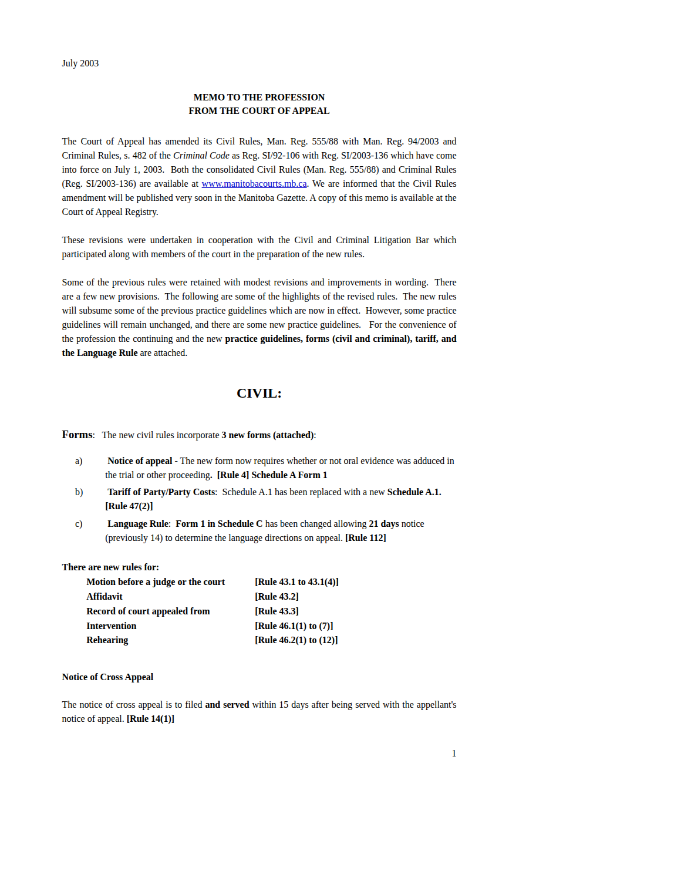July 2003
MEMO TO THE PROFESSION
FROM THE COURT OF APPEAL
The Court of Appeal has amended its Civil Rules, Man. Reg. 555/88 with Man. Reg. 94/2003 and Criminal Rules, s. 482 of the Criminal Code as Reg. SI/92-106 with Reg. SI/2003-136 which have come into force on July 1, 2003. Both the consolidated Civil Rules (Man. Reg. 555/88) and Criminal Rules (Reg. SI/2003-136) are available at www.manitobacourts.mb.ca. We are informed that the Civil Rules amendment will be published very soon in the Manitoba Gazette. A copy of this memo is available at the Court of Appeal Registry.
These revisions were undertaken in cooperation with the Civil and Criminal Litigation Bar which participated along with members of the court in the preparation of the new rules.
Some of the previous rules were retained with modest revisions and improvements in wording. There are a few new provisions. The following are some of the highlights of the revised rules. The new rules will subsume some of the previous practice guidelines which are now in effect. However, some practice guidelines will remain unchanged, and there are some new practice guidelines. For the convenience of the profession the continuing and the new practice guidelines, forms (civil and criminal), tariff, and the Language Rule are attached.
CIVIL:
Forms: The new civil rules incorporate 3 new forms (attached):
a) Notice of appeal - The new form now requires whether or not oral evidence was adduced in the trial or other proceeding. [Rule 4] Schedule A Form 1
b) Tariff of Party/Party Costs: Schedule A.1 has been replaced with a new Schedule A.1.[Rule 47(2)]
c) Language Rule: Form 1 in Schedule C has been changed allowing 21 days notice (previously 14) to determine the language directions on appeal. [Rule 112]
There are new rules for:
| Motion before a judge or the court | [Rule 43.1 to 43.1(4)] |
| Affidavit | [Rule 43.2] |
| Record of court appealed from | [Rule 43.3] |
| Intervention | [Rule 46.1(1) to (7)] |
| Rehearing | [Rule 46.2(1) to (12)] |
Notice of Cross Appeal
The notice of cross appeal is to filed and served within 15 days after being served with the appellant's notice of appeal. [Rule 14(1)]
1